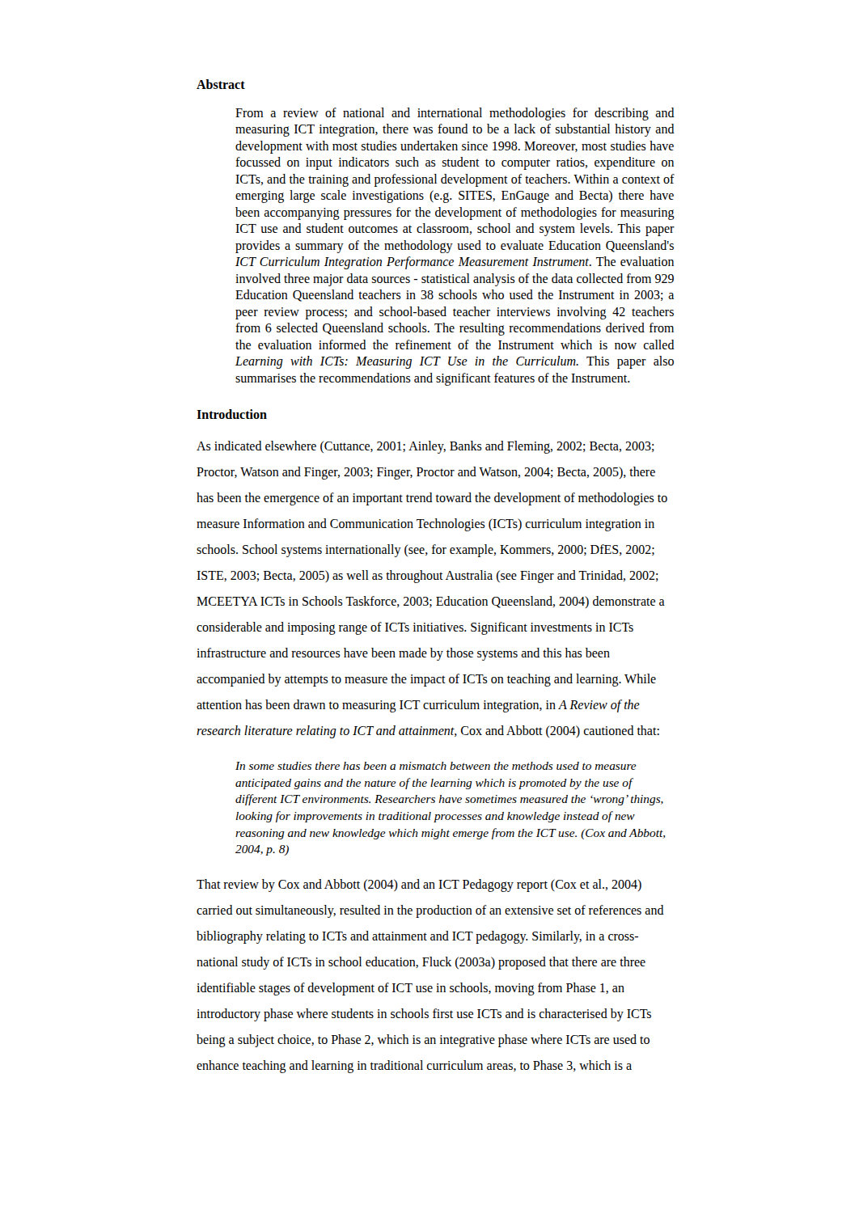Abstract
From a review of national and international methodologies for describing and measuring ICT integration, there was found to be a lack of substantial history and development with most studies undertaken since 1998. Moreover, most studies have focussed on input indicators such as student to computer ratios, expenditure on ICTs, and the training and professional development of teachers. Within a context of emerging large scale investigations (e.g. SITES, EnGauge and Becta) there have been accompanying pressures for the development of methodologies for measuring ICT use and student outcomes at classroom, school and system levels. This paper provides a summary of the methodology used to evaluate Education Queensland's ICT Curriculum Integration Performance Measurement Instrument. The evaluation involved three major data sources - statistical analysis of the data collected from 929 Education Queensland teachers in 38 schools who used the Instrument in 2003; a peer review process; and school-based teacher interviews involving 42 teachers from 6 selected Queensland schools. The resulting recommendations derived from the evaluation informed the refinement of the Instrument which is now called Learning with ICTs: Measuring ICT Use in the Curriculum. This paper also summarises the recommendations and significant features of the Instrument.
Introduction
As indicated elsewhere (Cuttance, 2001; Ainley, Banks and Fleming, 2002; Becta, 2003; Proctor, Watson and Finger, 2003; Finger, Proctor and Watson, 2004; Becta, 2005), there has been the emergence of an important trend toward the development of methodologies to measure Information and Communication Technologies (ICTs) curriculum integration in schools. School systems internationally (see, for example, Kommers, 2000; DfES, 2002; ISTE, 2003; Becta, 2005) as well as throughout Australia (see Finger and Trinidad, 2002; MCEETYA ICTs in Schools Taskforce, 2003; Education Queensland, 2004) demonstrate a considerable and imposing range of ICTs initiatives. Significant investments in ICTs infrastructure and resources have been made by those systems and this has been accompanied by attempts to measure the impact of ICTs on teaching and learning. While attention has been drawn to measuring ICT curriculum integration, in A Review of the research literature relating to ICT and attainment, Cox and Abbott (2004) cautioned that:
In some studies there has been a mismatch between the methods used to measure anticipated gains and the nature of the learning which is promoted by the use of different ICT environments. Researchers have sometimes measured the ‘wrong’ things, looking for improvements in traditional processes and knowledge instead of new reasoning and new knowledge which might emerge from the ICT use. (Cox and Abbott, 2004, p. 8)
That review by Cox and Abbott (2004) and an ICT Pedagogy report (Cox et al., 2004) carried out simultaneously, resulted in the production of an extensive set of references and bibliography relating to ICTs and attainment and ICT pedagogy. Similarly, in a cross-national study of ICTs in school education, Fluck (2003a) proposed that there are three identifiable stages of development of ICT use in schools, moving from Phase 1, an introductory phase where students in schools first use ICTs and is characterised by ICTs being a subject choice, to Phase 2, which is an integrative phase where ICTs are used to enhance teaching and learning in traditional curriculum areas, to Phase 3, which is a